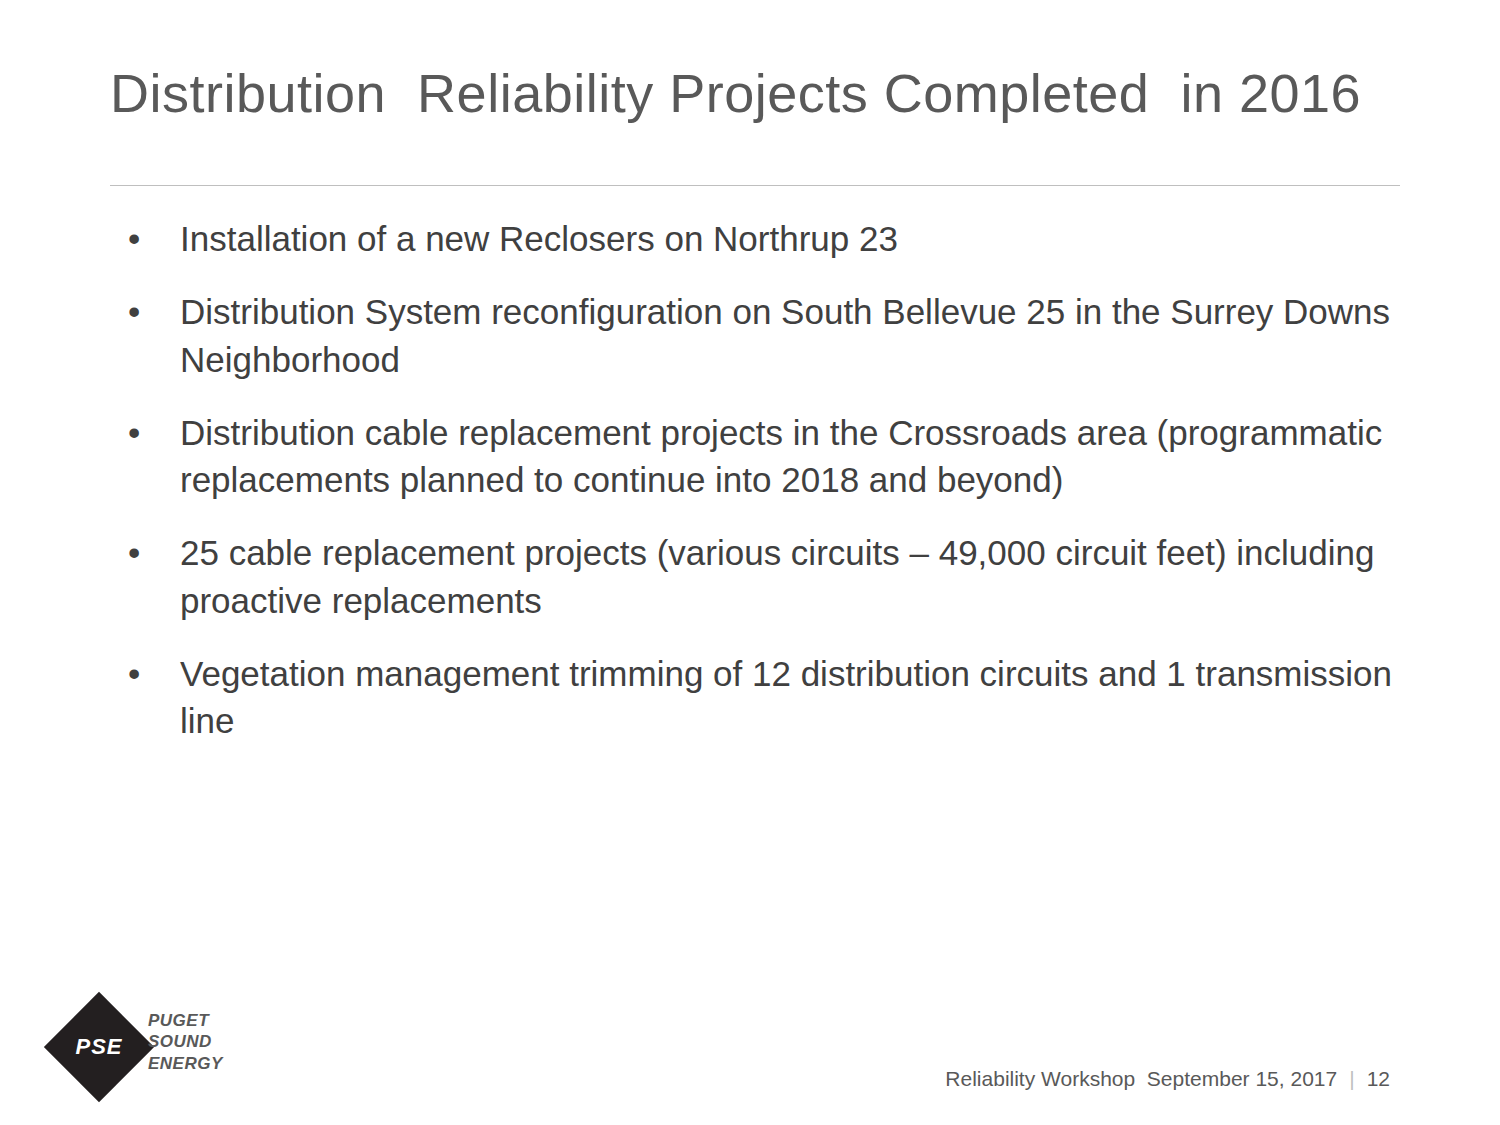Distribution Reliability Projects Completed in 2016
Installation of a new Reclosers on Northrup 23
Distribution System reconfiguration on South Bellevue 25 in the Surrey Downs Neighborhood
Distribution cable replacement projects in the Crossroads area (programmatic replacements planned to continue into 2018 and beyond)
25 cable replacement projects (various circuits – 49,000 circuit feet) including proactive replacements
Vegetation management trimming of 12 distribution circuits and 1 transmission line
PSE
PUGET
SOUND
ENERGY
Reliability Workshop September 15, 2017|12